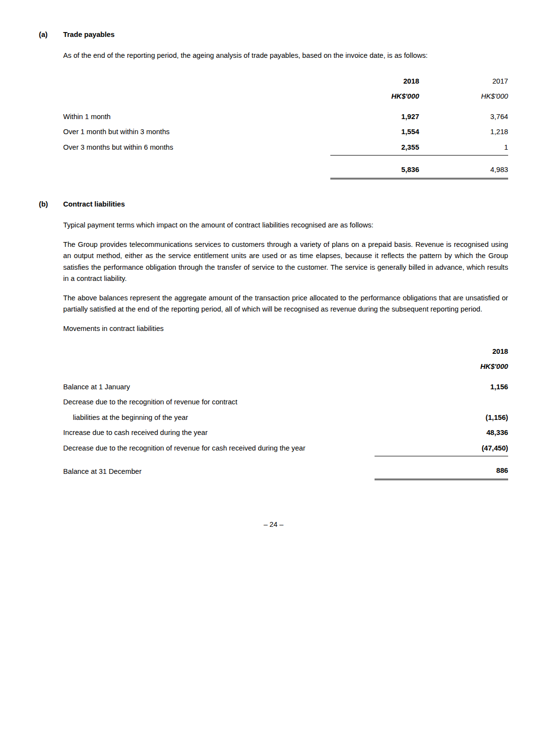(a) Trade payables
As of the end of the reporting period, the ageing analysis of trade payables, based on the invoice date, is as follows:
| | 2018 | 2017 |
| | HK$'000 | HK$'000 |
| Within 1 month | 1,927 | 3,764 |
| Over 1 month but within 3 months | 1,554 | 1,218 |
| Over 3 months but within 6 months | 2,355 | 1 |
| | 5,836 | 4,983 |
(b) Contract liabilities
Typical payment terms which impact on the amount of contract liabilities recognised are as follows:
The Group provides telecommunications services to customers through a variety of plans on a prepaid basis. Revenue is recognised using an output method, either as the service entitlement units are used or as time elapses, because it reflects the pattern by which the Group satisfies the performance obligation through the transfer of service to the customer. The service is generally billed in advance, which results in a contract liability.
The above balances represent the aggregate amount of the transaction price allocated to the performance obligations that are unsatisfied or partially satisfied at the end of the reporting period, all of which will be recognised as revenue during the subsequent reporting period.
Movements in contract liabilities
| | 2018 |
| | HK$'000 |
| Balance at 1 January | 1,156 |
| Decrease due to the recognition of revenue for contract | |
| liabilities at the beginning of the year | (1,156) |
| Increase due to cash received during the year | 48,336 |
| Decrease due to the recognition of revenue for cash received during the year | (47,450) |
| Balance at 31 December | 886 |
– 24 –